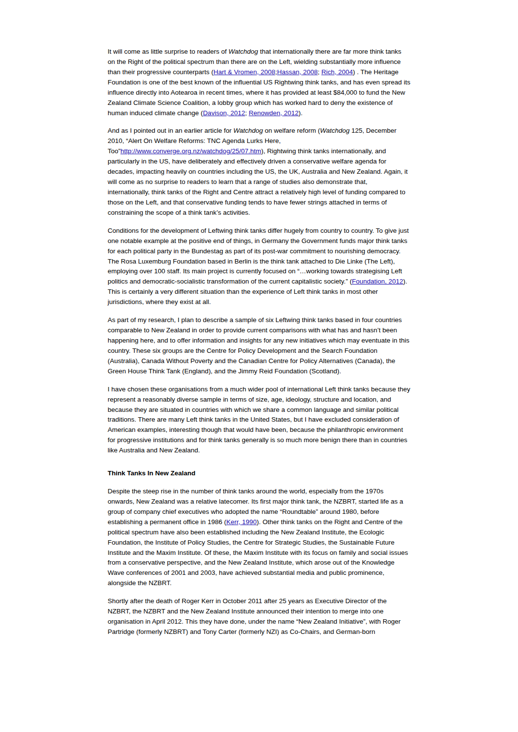It will come as little surprise to readers of Watchdog that internationally there are far more think tanks on the Right of the political spectrum than there are on the Left, wielding substantially more influence than their progressive counterparts (Hart & Vromen, 2008;Hassan, 2008; Rich, 2004) . The Heritage Foundation is one of the best known of the influential US Rightwing think tanks, and has even spread its influence directly into Aotearoa in recent times, where it has provided at least $84,000 to fund the New Zealand Climate Science Coalition, a lobby group which has worked hard to deny the existence of human induced climate change (Davison, 2012; Renowden, 2012).
And as I pointed out in an earlier article for Watchdog on welfare reform (Watchdog 125, December 2010, “Alert On Welfare Reforms: TNC Agenda Lurks Here, Too”http://www.converge.org.nz/watchdog/25/07.htm), Rightwing think tanks internationally, and particularly in the US, have deliberately and effectively driven a conservative welfare agenda for decades, impacting heavily on countries including the US, the UK, Australia and New Zealand. Again, it will come as no surprise to readers to learn that a range of studies also demonstrate that, internationally, think tanks of the Right and Centre attract a relatively high level of funding compared to those on the Left, and that conservative funding tends to have fewer strings attached in terms of constraining the scope of a think tank’s activities.
Conditions for the development of Leftwing think tanks differ hugely from country to country. To give just one notable example at the positive end of things, in Germany the Government funds major think tanks for each political party in the Bundestag as part of its post-war commitment to nourishing democracy. The Rosa Luxemburg Foundation based in Berlin is the think tank attached to Die Linke (The Left), employing over 100 staff. Its main project is currently focused on “…working towards strategising Left politics and democratic-socialistic transformation of the current capitalistic society.” (Foundation, 2012). This is certainly a very different situation than the experience of Left think tanks in most other jurisdictions, where they exist at all.
As part of my research, I plan to describe a sample of six Leftwing think tanks based in four countries comparable to New Zealand in order to provide current comparisons with what has and hasn’t been happening here, and to offer information and insights for any new initiatives which may eventuate in this country. These six groups are the Centre for Policy Development and the Search Foundation (Australia), Canada Without Poverty and the Canadian Centre for Policy Alternatives (Canada), the Green House Think Tank (England), and the Jimmy Reid Foundation (Scotland).
I have chosen these organisations from a much wider pool of international Left think tanks because they represent a reasonably diverse sample in terms of size, age, ideology, structure and location, and because they are situated in countries with which we share a common language and similar political traditions. There are many Left think tanks in the United States, but I have excluded consideration of American examples, interesting though that would have been, because the philanthropic environment for progressive institutions and for think tanks generally is so much more benign there than in countries like Australia and New Zealand.
Think Tanks In New Zealand
Despite the steep rise in the number of think tanks around the world, especially from the 1970s onwards, New Zealand was a relative latecomer. Its first major think tank, the NZBRT, started life as a group of company chief executives who adopted the name “Roundtable” around 1980, before establishing a permanent office in 1986 (Kerr, 1990). Other think tanks on the Right and Centre of the political spectrum have also been established including the New Zealand Institute, the Ecologic Foundation, the Institute of Policy Studies, the Centre for Strategic Studies, the Sustainable Future Institute and the Maxim Institute. Of these, the Maxim Institute with its focus on family and social issues from a conservative perspective, and the New Zealand Institute, which arose out of the Knowledge Wave conferences of 2001 and 2003, have achieved substantial media and public prominence, alongside the NZBRT.
Shortly after the death of Roger Kerr in October 2011 after 25 years as Executive Director of the NZBRT, the NZBRT and the New Zealand Institute announced their intention to merge into one organisation in April 2012. This they have done, under the name “New Zealand Initiative”, with Roger Partridge (formerly NZBRT) and Tony Carter (formerly NZI) as Co-Chairs, and German-born